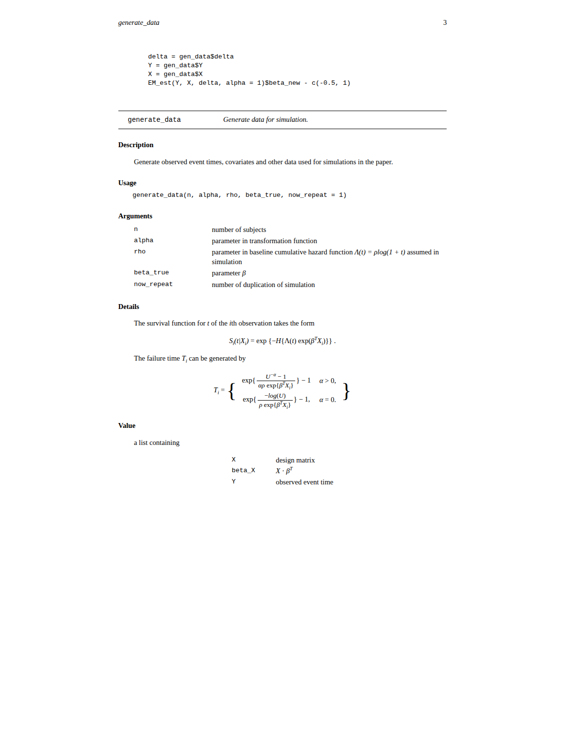generate_data 3
    delta = gen_data$delta
    Y = gen_data$Y
    X = gen_data$X
    EM_est(Y, X, delta, alpha = 1)$beta_new - c(-0.5, 1)
generate_data Generate data for simulation.
Description
Generate observed event times, covariates and other data used for simulations in the paper.
Usage
generate_data(n, alpha, rho, beta_true, now_repeat = 1)
Arguments
| n | number of subjects |
| alpha | parameter in transformation function |
| rho | parameter in baseline cumulative hazard function Λ(t) = ρlog(1 + t) assumed in simulation |
| beta_true | parameter β |
| now_repeat | number of duplication of simulation |
Details
The survival function for t of the ith observation takes the form
Si(t|Xi) = exp {−H{Λ(t) exp(βTXi)}} .
The failure time Ti can be generated by
Ti = {
| exp { U −α − 1 αρ exp { β T X i } } − 1 | α > 0, |
| exp { − log ( U ) ρ exp { β T X i } } − 1, | α = 0. |
}
Value
a list containing
| X | design matrix |
| beta_X | X · β T |
| Y | observed event time |